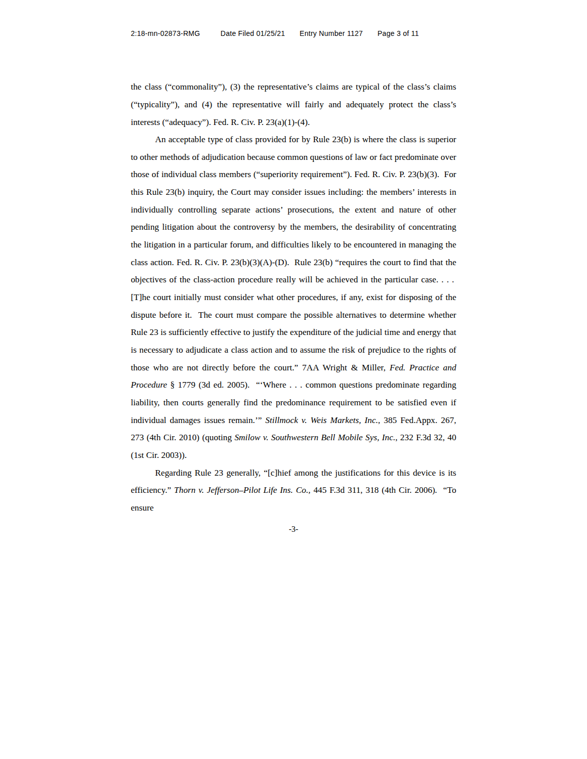2:18-mn-02873-RMG Date Filed 01/25/21 Entry Number 1127 Page 3 of 11
the class (“commonality”), (3) the representative’s claims are typical of the class’s claims (“typicality”), and (4) the representative will fairly and adequately protect the class’s interests (“adequacy”). Fed. R. Civ. P. 23(a)(1)-(4).
An acceptable type of class provided for by Rule 23(b) is where the class is superior to other methods of adjudication because common questions of law or fact predominate over those of individual class members (“superiority requirement”). Fed. R. Civ. P. 23(b)(3). For this Rule 23(b) inquiry, the Court may consider issues including: the members’ interests in individually controlling separate actions’ prosecutions, the extent and nature of other pending litigation about the controversy by the members, the desirability of concentrating the litigation in a particular forum, and difficulties likely to be encountered in managing the class action. Fed. R. Civ. P. 23(b)(3)(A)-(D). Rule 23(b) “requires the court to find that the objectives of the class-action procedure really will be achieved in the particular case. . . . [T]he court initially must consider what other procedures, if any, exist for disposing of the dispute before it. The court must compare the possible alternatives to determine whether Rule 23 is sufficiently effective to justify the expenditure of the judicial time and energy that is necessary to adjudicate a class action and to assume the risk of prejudice to the rights of those who are not directly before the court.” 7AA Wright & Miller, Fed. Practice and Procedure § 1779 (3d ed. 2005). “‘Where . . . common questions predominate regarding liability, then courts generally find the predominance requirement to be satisfied even if individual damages issues remain.’” Stillmock v. Weis Markets, Inc., 385 Fed.Appx. 267, 273 (4th Cir. 2010) (quoting Smilow v. Southwestern Bell Mobile Sys, Inc., 232 F.3d 32, 40 (1st Cir. 2003)).
Regarding Rule 23 generally, “[c]hief among the justifications for this device is its efficiency.” Thorn v. Jefferson–Pilot Life Ins. Co., 445 F.3d 311, 318 (4th Cir. 2006). “To ensure
-3-